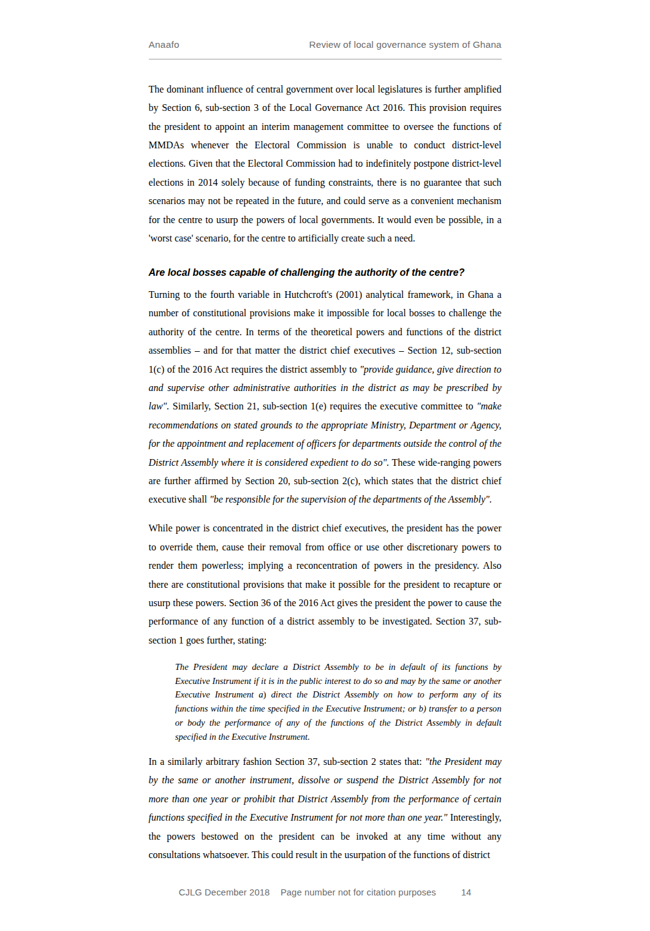Anaafo Review of local governance system of Ghana
The dominant influence of central government over local legislatures is further amplified by Section 6, sub-section 3 of the Local Governance Act 2016. This provision requires the president to appoint an interim management committee to oversee the functions of MMDAs whenever the Electoral Commission is unable to conduct district-level elections. Given that the Electoral Commission had to indefinitely postpone district-level elections in 2014 solely because of funding constraints, there is no guarantee that such scenarios may not be repeated in the future, and could serve as a convenient mechanism for the centre to usurp the powers of local governments. It would even be possible, in a 'worst case' scenario, for the centre to artificially create such a need.
Are local bosses capable of challenging the authority of the centre?
Turning to the fourth variable in Hutchcroft's (2001) analytical framework, in Ghana a number of constitutional provisions make it impossible for local bosses to challenge the authority of the centre. In terms of the theoretical powers and functions of the district assemblies – and for that matter the district chief executives – Section 12, sub-section 1(c) of the 2016 Act requires the district assembly to "provide guidance, give direction to and supervise other administrative authorities in the district as may be prescribed by law". Similarly, Section 21, sub-section 1(e) requires the executive committee to "make recommendations on stated grounds to the appropriate Ministry, Department or Agency, for the appointment and replacement of officers for departments outside the control of the District Assembly where it is considered expedient to do so". These wide-ranging powers are further affirmed by Section 20, sub-section 2(c), which states that the district chief executive shall "be responsible for the supervision of the departments of the Assembly".
While power is concentrated in the district chief executives, the president has the power to override them, cause their removal from office or use other discretionary powers to render them powerless; implying a reconcentration of powers in the presidency. Also there are constitutional provisions that make it possible for the president to recapture or usurp these powers. Section 36 of the 2016 Act gives the president the power to cause the performance of any function of a district assembly to be investigated. Section 37, sub-section 1 goes further, stating:
The President may declare a District Assembly to be in default of its functions by Executive Instrument if it is in the public interest to do so and may by the same or another Executive Instrument a) direct the District Assembly on how to perform any of its functions within the time specified in the Executive Instrument; or b) transfer to a person or body the performance of any of the functions of the District Assembly in default specified in the Executive Instrument.
In a similarly arbitrary fashion Section 37, sub-section 2 states that: "the President may by the same or another instrument, dissolve or suspend the District Assembly for not more than one year or prohibit that District Assembly from the performance of certain functions specified in the Executive Instrument for not more than one year." Interestingly, the powers bestowed on the president can be invoked at any time without any consultations whatsoever. This could result in the usurpation of the functions of district
CJLG December 2018 Page number not for citation purposes 14